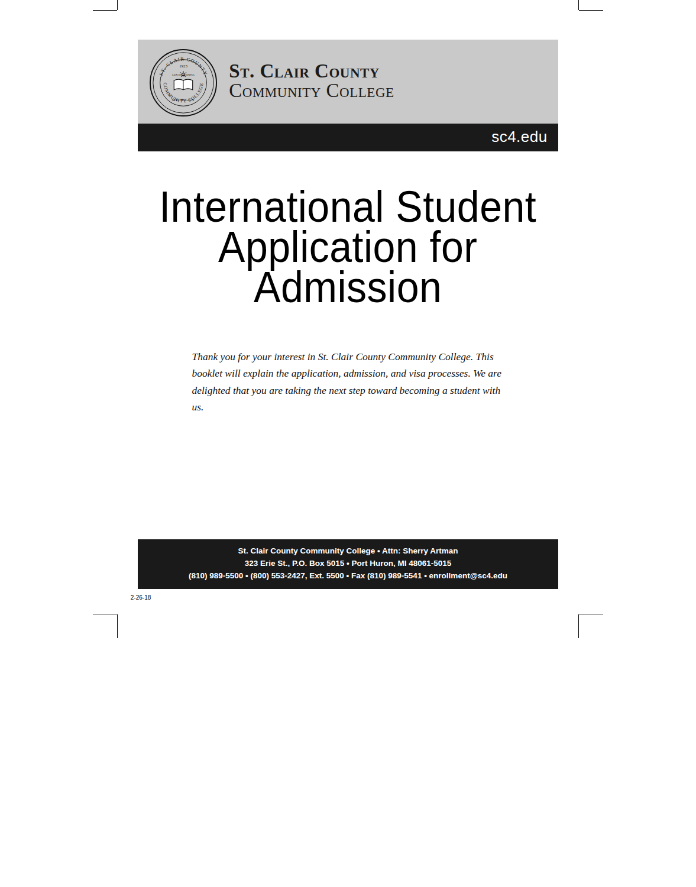ST. CLAIR COUNTY COMMUNITY COLLEGE 1923 LUX ET SCIENTIA MICHIGAN
St. Clair County
Community College
sc4.edu
International Student Application for Admission
Thank you for your interest in St. Clair County Community College. This booklet will explain the application, admission, and visa processes. We are delighted that you are taking the next step toward becoming a student with us.
St. Clair County Community College • Attn: Sherry Artman
323 Erie St., P.O. Box 5015 • Port Huron, MI 48061-5015
(810) 989-5500 • (800) 553-2427, Ext. 5500 • Fax (810) 989-5541 • enrollment@sc4.edu
2-26-18